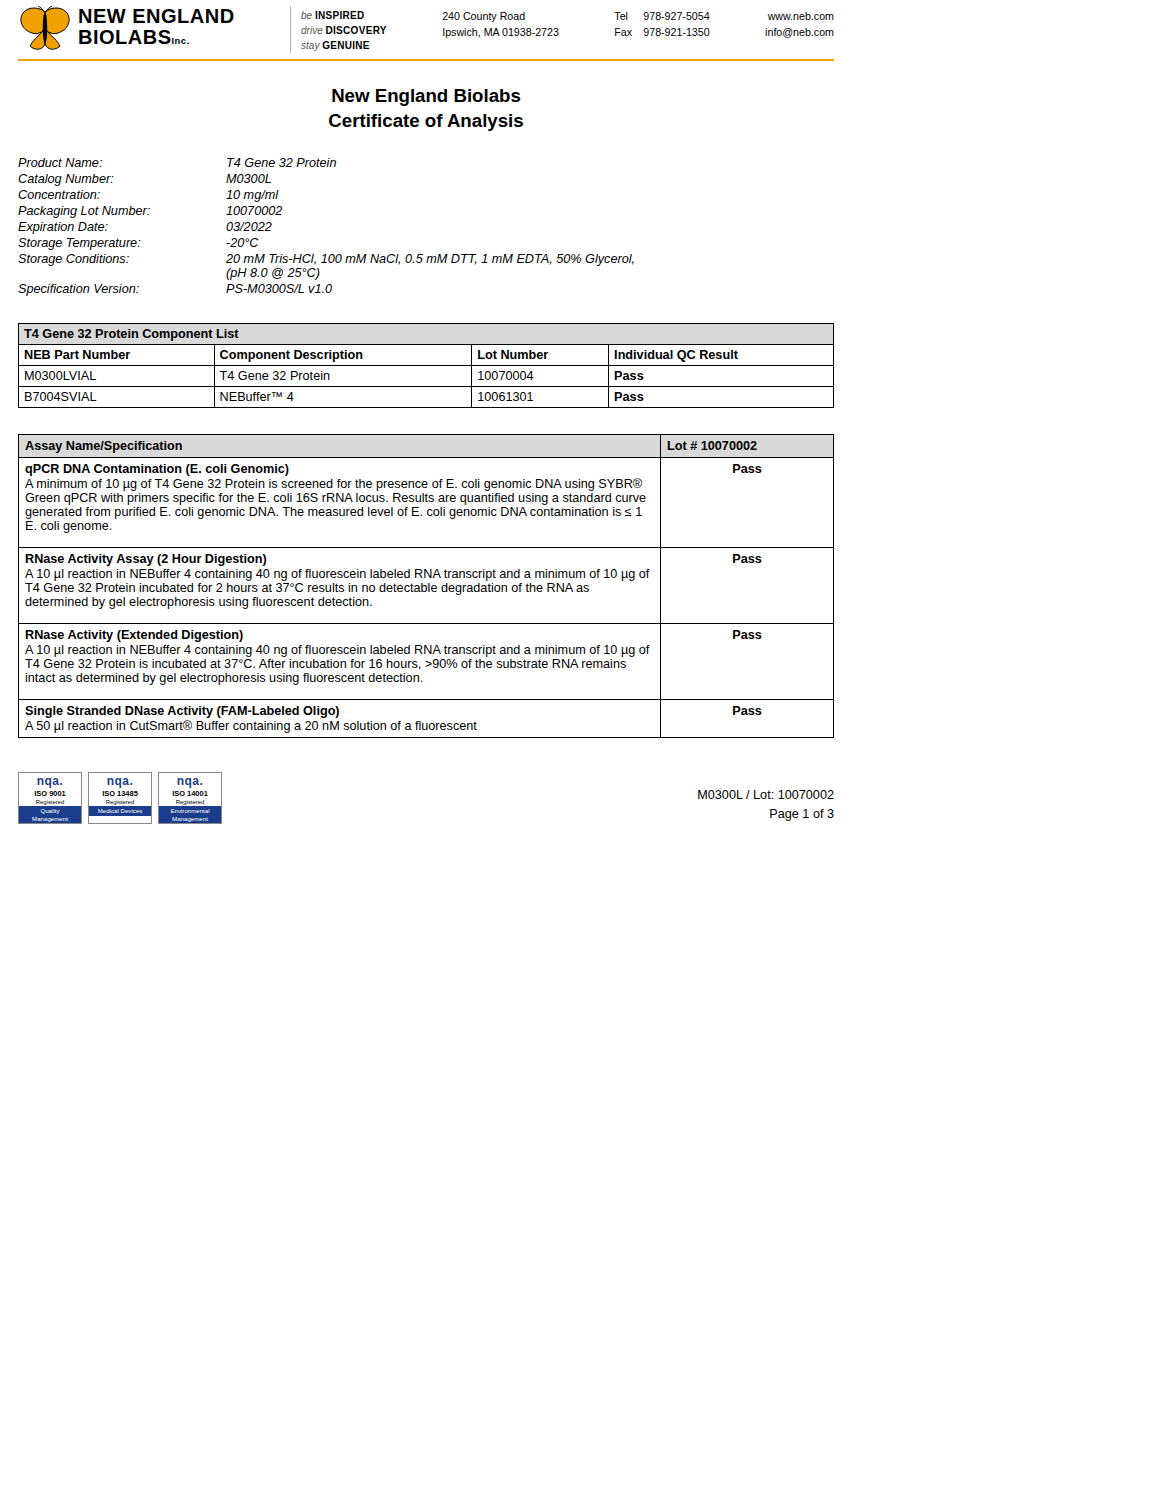NEW ENGLAND
BIOLABSInc.
be INSPIRED
drive DISCOVERY
stay GENUINE
240 County Road
Ipswich, MA 01938-2723
Tel 978-927-5054
Fax 978-921-1350
www.neb.com
info@neb.com
New England Biolabs Certificate of Analysis
| Product Name: | T4 Gene 32 Protein |
| Catalog Number: | M0300L |
| Concentration: | 10 mg/ml |
| Packaging Lot Number: | 10070002 |
| Expiration Date: | 03/2022 |
| Storage Temperature: | -20°C |
| Storage Conditions: | 20 mM Tris-HCl, 100 mM NaCl, 0.5 mM DTT, 1 mM EDTA, 50% Glycerol, (pH 8.0 @ 25°C) |
| Specification Version: | PS-M0300S/L v1.0 |
| T4 Gene 32 Protein Component List |
| --- |
| NEB Part Number | Component Description | Lot Number | Individual QC Result |
| M0300LVIAL | T4 Gene 32 Protein | 10070004 | Pass |
| B7004SVIAL | NEBuffer™ 4 | 10061301 | Pass |
| Assay Name/Specification | Lot # 10070002 |
| --- | --- |
| qPCR DNA Contamination (E. coli Genomic) A minimum of 10 µg of T4 Gene 32 Protein is screened for the presence of E. coli genomic DNA using SYBR® Green qPCR with primers specific for the E. coli 16S rRNA locus. Results are quantified using a standard curve generated from purified E. coli genomic DNA. The measured level of E. coli genomic DNA contamination is ≤ 1 E. coli genome. | Pass |
| RNase Activity Assay (2 Hour Digestion) A 10 µl reaction in NEBuffer 4 containing 40 ng of fluorescein labeled RNA transcript and a minimum of 10 µg of T4 Gene 32 Protein incubated for 2 hours at 37°C results in no detectable degradation of the RNA as determined by gel electrophoresis using fluorescent detection. | Pass |
| RNase Activity (Extended Digestion) A 10 µl reaction in NEBuffer 4 containing 40 ng of fluorescein labeled RNA transcript and a minimum of 10 µg of T4 Gene 32 Protein is incubated at 37°C. After incubation for 16 hours, >90% of the substrate RNA remains intact as determined by gel electrophoresis using fluorescent detection. | Pass |
| Single Stranded DNase Activity (FAM-Labeled Oligo) A 50 µl reaction in CutSmart® Buffer containing a 20 nM solution of a fluorescent | Pass |
nqa.
ISO 9001
Registered
Quality
Management
nqa.
ISO 13485
Registered
Medical Devices
nqa.
ISO 14001
Registered
Environmental
Management
M0300L / Lot: 10070002
Page 1 of 3